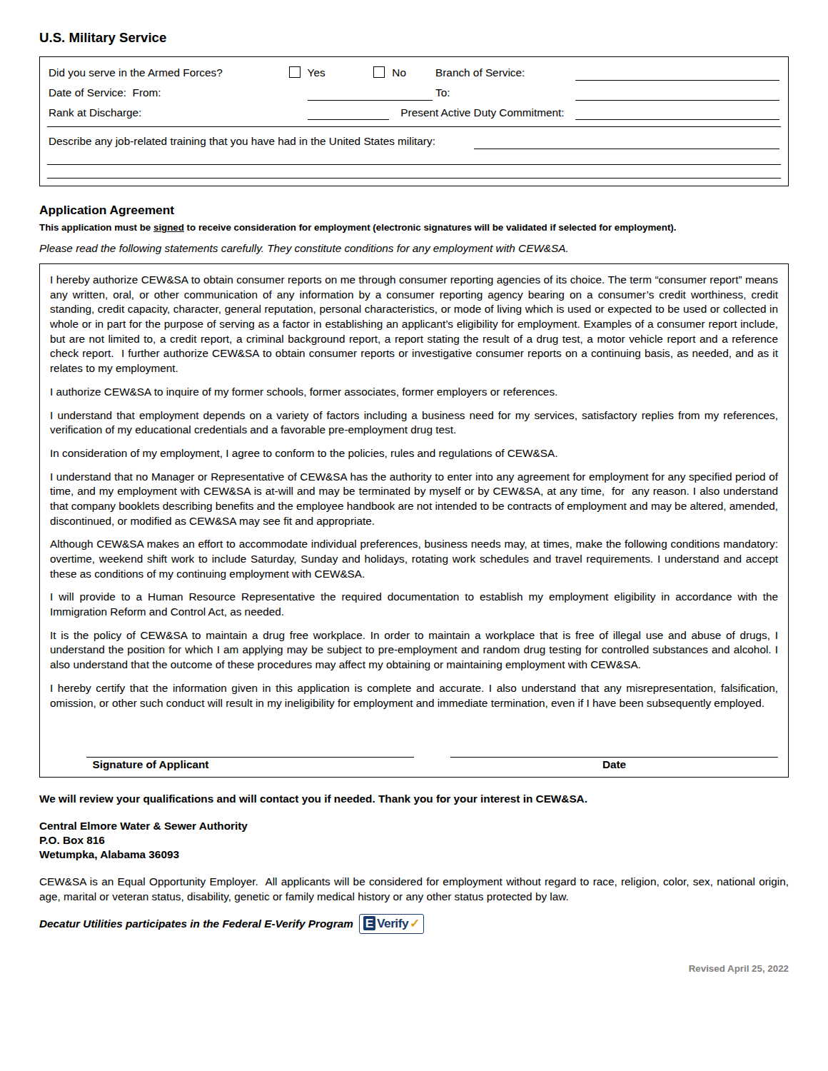U.S. Military Service
| Did you serve in the Armed Forces? | | Yes | | No | Branch of Service: | |
| Date of Service: From: | | To: | |
| Rank at Discharge: | | Present Active Duty Commitment: | |
| Describe any job-related training that you have had in the United States military: | |
Application Agreement
This application must be signed to receive consideration for employment (electronic signatures will be validated if selected for employment).
Please read the following statements carefully. They constitute conditions for any employment with CEW&SA.
I hereby authorize CEW&SA to obtain consumer reports on me through consumer reporting agencies of its choice. The term “consumer report” means any written, oral, or other communication of any information by a consumer reporting agency bearing on a consumer’s credit worthiness, credit standing, credit capacity, character, general reputation, personal characteristics, or mode of living which is used or expected to be used or collected in whole or in part for the purpose of serving as a factor in establishing an applicant’s eligibility for employment. Examples of a consumer report include, but are not limited to, a credit report, a criminal background report, a report stating the result of a drug test, a motor vehicle report and a reference check report. I further authorize CEW&SA to obtain consumer reports or investigative consumer reports on a continuing basis, as needed, and as it relates to my employment.
I authorize CEW&SA to inquire of my former schools, former associates, former employers or references.
I understand that employment depends on a variety of factors including a business need for my services, satisfactory replies from my references, verification of my educational credentials and a favorable pre-employment drug test.
In consideration of my employment, I agree to conform to the policies, rules and regulations of CEW&SA.
I understand that no Manager or Representative of CEW&SA has the authority to enter into any agreement for employment for any specified period of time, and my employment with CEW&SA is at-will and may be terminated by myself or by CEW&SA, at any time, for any reason. I also understand that company booklets describing benefits and the employee handbook are not intended to be contracts of employment and may be altered, amended, discontinued, or modified as CEW&SA may see fit and appropriate.
Although CEW&SA makes an effort to accommodate individual preferences, business needs may, at times, make the following conditions mandatory: overtime, weekend shift work to include Saturday, Sunday and holidays, rotating work schedules and travel requirements. I understand and accept these as conditions of my continuing employment with CEW&SA.
I will provide to a Human Resource Representative the required documentation to establish my employment eligibility in accordance with the Immigration Reform and Control Act, as needed.
It is the policy of CEW&SA to maintain a drug free workplace. In order to maintain a workplace that is free of illegal use and abuse of drugs, I understand the position for which I am applying may be subject to pre-employment and random drug testing for controlled substances and alcohol. I also understand that the outcome of these procedures may affect my obtaining or maintaining employment with CEW&SA.
I hereby certify that the information given in this application is complete and accurate. I also understand that any misrepresentation, falsification, omission, or other such conduct will result in my ineligibility for employment and immediate termination, even if I have been subsequently employed.
| | Signature of Applicant | | Date |
We will review your qualifications and will contact you if needed. Thank you for your interest in CEW&SA.
Central Elmore Water & Sewer Authority
P.O. Box 816
Wetumpka, Alabama 36093
CEW&SA is an Equal Opportunity Employer. All applicants will be considered for employment without regard to race, religion, color, sex, national origin, age, marital or veteran status, disability, genetic or family medical history or any other status protected by law.
Decatur Utilities participates in the Federal E-Verify Program EVerify✓
Revised April 25, 2022